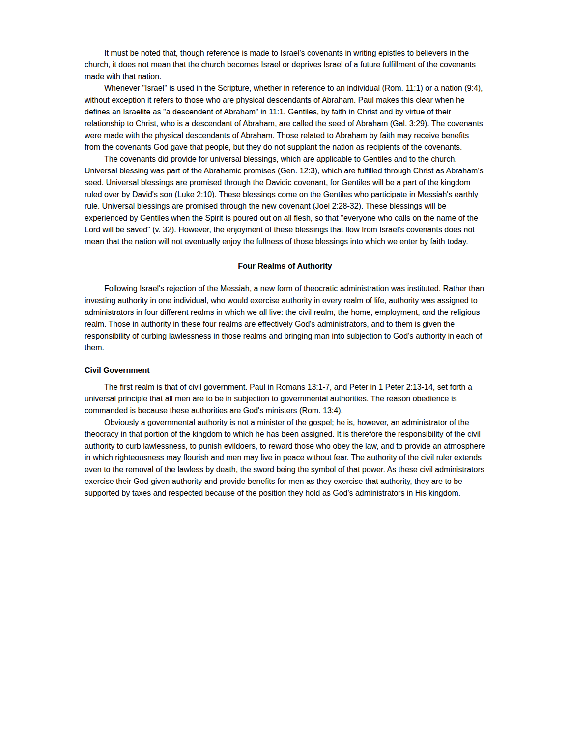It must be noted that, though reference is made to Israel's covenants in writing epistles to believers in the church, it does not mean that the church becomes Israel or deprives Israel of a future fulfillment of the covenants made with that nation.
Whenever "Israel" is used in the Scripture, whether in reference to an individual (Rom. 11:1) or a nation (9:4), without exception it refers to those who are physical descendants of Abraham. Paul makes this clear when he defines an Israelite as "a descendent of Abraham" in 11:1. Gentiles, by faith in Christ and by virtue of their relationship to Christ, who is a descendant of Abraham, are called the seed of Abraham (Gal. 3:29). The covenants were made with the physical descendants of Abraham. Those related to Abraham by faith may receive benefits from the covenants God gave that people, but they do not supplant the nation as recipients of the covenants.
The covenants did provide for universal blessings, which are applicable to Gentiles and to the church. Universal blessing was part of the Abrahamic promises (Gen. 12:3), which are fulfilled through Christ as Abraham's seed. Universal blessings are promised through the Davidic covenant, for Gentiles will be a part of the kingdom ruled over by David's son (Luke 2:10). These blessings come on the Gentiles who participate in Messiah's earthly rule. Universal blessings are promised through the new covenant (Joel 2:28-32). These blessings will be experienced by Gentiles when the Spirit is poured out on all flesh, so that "everyone who calls on the name of the Lord will be saved" (v. 32). However, the enjoyment of these blessings that flow from Israel's covenants does not mean that the nation will not eventually enjoy the fullness of those blessings into which we enter by faith today.
Four Realms of Authority
Following Israel's rejection of the Messiah, a new form of theocratic administration was instituted. Rather than investing authority in one individual, who would exercise authority in every realm of life, authority was assigned to administrators in four different realms in which we all live: the civil realm, the home, employment, and the religious realm. Those in authority in these four realms are effectively God's administrators, and to them is given the responsibility of curbing lawlessness in those realms and bringing man into subjection to God's authority in each of them.
Civil Government
The first realm is that of civil government. Paul in Romans 13:1-7, and Peter in 1 Peter 2:13-14, set forth a universal principle that all men are to be in subjection to governmental authorities. The reason obedience is commanded is because these authorities are God's ministers (Rom. 13:4).
Obviously a governmental authority is not a minister of the gospel; he is, however, an administrator of the theocracy in that portion of the kingdom to which he has been assigned. It is therefore the responsibility of the civil authority to curb lawlessness, to punish evildoers, to reward those who obey the law, and to provide an atmosphere in which righteousness may flourish and men may live in peace without fear. The authority of the civil ruler extends even to the removal of the lawless by death, the sword being the symbol of that power. As these civil administrators exercise their God-given authority and provide benefits for men as they exercise that authority, they are to be supported by taxes and respected because of the position they hold as God's administrators in His kingdom.